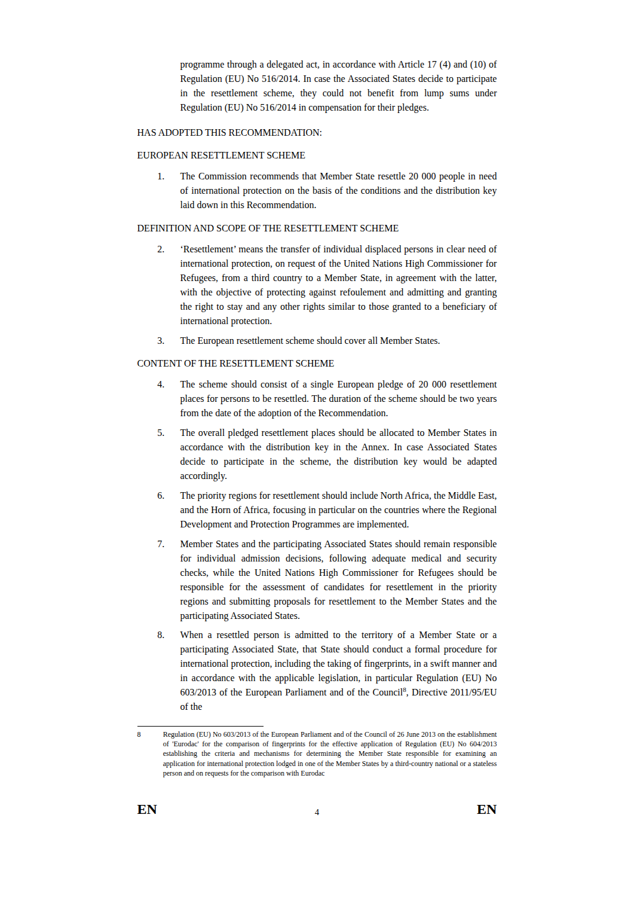programme through a delegated act, in accordance with Article 17 (4) and (10) of Regulation (EU) No 516/2014. In case the Associated States decide to participate in the resettlement scheme, they could not benefit from lump sums under Regulation (EU) No 516/2014 in compensation for their pledges.
HAS ADOPTED THIS RECOMMENDATION:
EUROPEAN RESETTLEMENT SCHEME
1.
The Commission recommends that Member State resettle 20 000 people in need of international protection on the basis of the conditions and the distribution key laid down in this Recommendation.
DEFINITION AND SCOPE OF THE RESETTLEMENT SCHEME
2.
‘Resettlement’ means the transfer of individual displaced persons in clear need of international protection, on request of the United Nations High Commissioner for Refugees, from a third country to a Member State, in agreement with the latter, with the objective of protecting against refoulement and admitting and granting the right to stay and any other rights similar to those granted to a beneficiary of international protection.
3.
The European resettlement scheme should cover all Member States.
CONTENT OF THE RESETTLEMENT SCHEME
4.
The scheme should consist of a single European pledge of 20 000 resettlement places for persons to be resettled. The duration of the scheme should be two years from the date of the adoption of the Recommendation.
5.
The overall pledged resettlement places should be allocated to Member States in accordance with the distribution key in the Annex. In case Associated States decide to participate in the scheme, the distribution key would be adapted accordingly.
6.
The priority regions for resettlement should include North Africa, the Middle East, and the Horn of Africa, focusing in particular on the countries where the Regional Development and Protection Programmes are implemented.
7.
Member States and the participating Associated States should remain responsible for individual admission decisions, following adequate medical and security checks, while the United Nations High Commissioner for Refugees should be responsible for the assessment of candidates for resettlement in the priority regions and submitting proposals for resettlement to the Member States and the participating Associated States.
8.
When a resettled person is admitted to the territory of a Member State or a participating Associated State, that State should conduct a formal procedure for international protection, including the taking of fingerprints, in a swift manner and in accordance with the applicable legislation, in particular Regulation (EU) No 603/2013 of the European Parliament and of the Council8, Directive 2011/95/EU of the
8
Regulation (EU) No 603/2013 of the European Parliament and of the Council of 26 June 2013 on the establishment of 'Eurodac' for the comparison of fingerprints for the effective application of Regulation (EU) No 604/2013 establishing the criteria and mechanisms for determining the Member State responsible for examining an application for international protection lodged in one of the Member States by a third-country national or a stateless person and on requests for the comparison with Eurodac
EN
4
EN